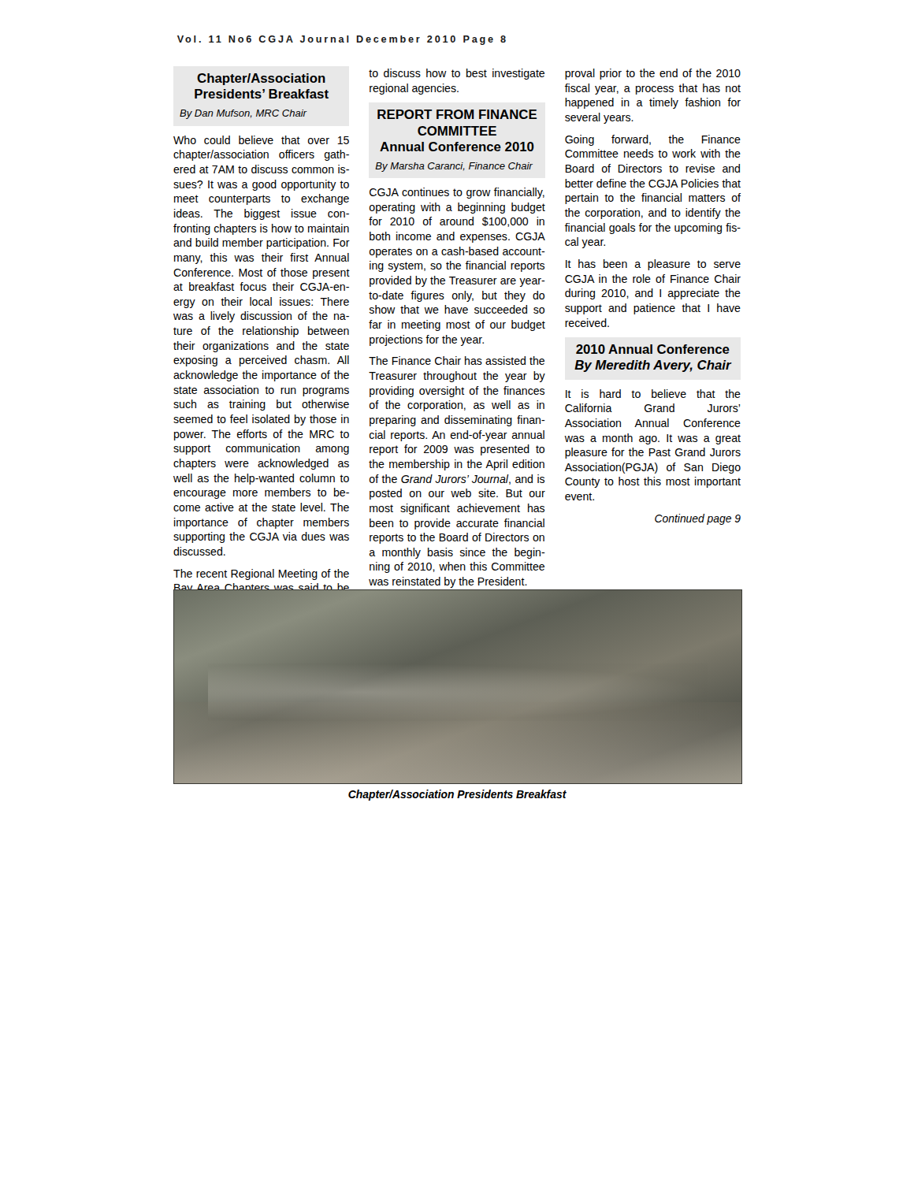Vol. 11 No6 CGJA Journal December 2010 Page 8
Chapter/Association
Presidents’ Breakfast
By Dan Mufson, MRC Chair
Who could believe that over 15 chapter/association officers gathered at 7AM to discuss common issues? It was a good opportunity to meet counterparts to exchange ideas. The biggest issue confronting chapters is how to maintain and build member participation. For many, this was their first Annual Conference. Most of those present at breakfast focus their CGJA-energy on their local issues: There was a lively discussion of the nature of the relationship between their organizations and the state exposing a perceived chasm. All acknowledge the importance of the state association to run programs such as training but otherwise seemed to feel isolated by those in power. The efforts of the MRC to support communication among chapters were acknowledged as well as the help-wanted column to encourage more members to become active at the state level. The importance of chapter members supporting the CGJA via dues was discussed.
The recent Regional Meeting of the Bay Area Chapters was said to be a good way to build the chapters, member enthusiasm and hence the association. Marian Mosley and Larry Walker have stepped up to organize a Central Valley regional meeting early next year while Bonnie Kenk, Joe Moreland and Mac Small expressed interest in such meetings in their neighborhoods. Wilda Davisson has suggested using these regional forums to discuss how to best investigate regional agencies.
REPORT FROM FINANCE
COMMITTEE
Annual Conference 2010
By Marsha Caranci, Finance Chair
CGJA continues to grow financially, operating with a beginning budget for 2010 of around $100,000 in both income and expenses. CGJA operates on a cash-based accounting system, so the financial reports provided by the Treasurer are year-to-date figures only, but they do show that we have succeeded so far in meeting most of our budget projections for the year.
The Finance Chair has assisted the Treasurer throughout the year by providing oversight of the finances of the corporation, as well as in preparing and disseminating financial reports. An end-of-year annual report for 2009 was presented to the membership in the April edition of the Grand Jurors’ Journal, and is posted on our web site. But our most significant achievement has been to provide accurate financial reports to the Board of Directors on a monthly basis since the beginning of 2010, when this Committee was reinstated by the President.
The Finance Chair has reviewed the books and records of the Association, including the records of the CGJA Training Program and of the 2009 Annual Conference, and has found all to be in order.
The Finance Committee is currently managing the budget preparation process for 2011 and will have a proposed budget ready to present to the Board of Directors for approval prior to the end of the 2010 fiscal year, a process that has not happened in a timely fashion for several years.
Going forward, the Finance Committee needs to work with the Board of Directors to revise and better define the CGJA Policies that pertain to the financial matters of the corporation, and to identify the financial goals for the upcoming fiscal year.
It has been a pleasure to serve CGJA in the role of Finance Chair during 2010, and I appreciate the support and patience that I have received.
2010 Annual Conference
By Meredith Avery, Chair
It is hard to believe that the California Grand Jurors’ Association Annual Conference was a month ago. It was a great pleasure for the Past Grand Jurors Association(PGJA) of San Diego County to host this most important event.
Continued page 9
Chapter/Association Presidents Breakfast